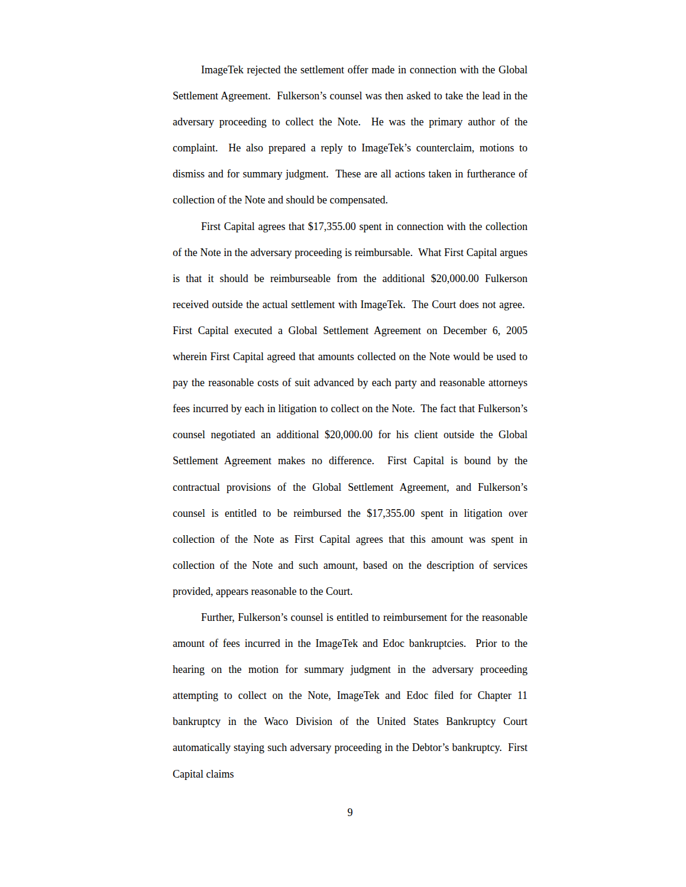ImageTek rejected the settlement offer made in connection with the Global Settlement Agreement. Fulkerson’s counsel was then asked to take the lead in the adversary proceeding to collect the Note. He was the primary author of the complaint. He also prepared a reply to ImageTek’s counterclaim, motions to dismiss and for summary judgment. These are all actions taken in furtherance of collection of the Note and should be compensated.
First Capital agrees that $17,355.00 spent in connection with the collection of the Note in the adversary proceeding is reimbursable. What First Capital argues is that it should be reimburseable from the additional $20,000.00 Fulkerson received outside the actual settlement with ImageTek. The Court does not agree. First Capital executed a Global Settlement Agreement on December 6, 2005 wherein First Capital agreed that amounts collected on the Note would be used to pay the reasonable costs of suit advanced by each party and reasonable attorneys fees incurred by each in litigation to collect on the Note. The fact that Fulkerson’s counsel negotiated an additional $20,000.00 for his client outside the Global Settlement Agreement makes no difference. First Capital is bound by the contractual provisions of the Global Settlement Agreement, and Fulkerson’s counsel is entitled to be reimbursed the $17,355.00 spent in litigation over collection of the Note as First Capital agrees that this amount was spent in collection of the Note and such amount, based on the description of services provided, appears reasonable to the Court.
Further, Fulkerson’s counsel is entitled to reimbursement for the reasonable amount of fees incurred in the ImageTek and Edoc bankruptcies. Prior to the hearing on the motion for summary judgment in the adversary proceeding attempting to collect on the Note, ImageTek and Edoc filed for Chapter 11 bankruptcy in the Waco Division of the United States Bankruptcy Court automatically staying such adversary proceeding in the Debtor’s bankruptcy. First Capital claims
9